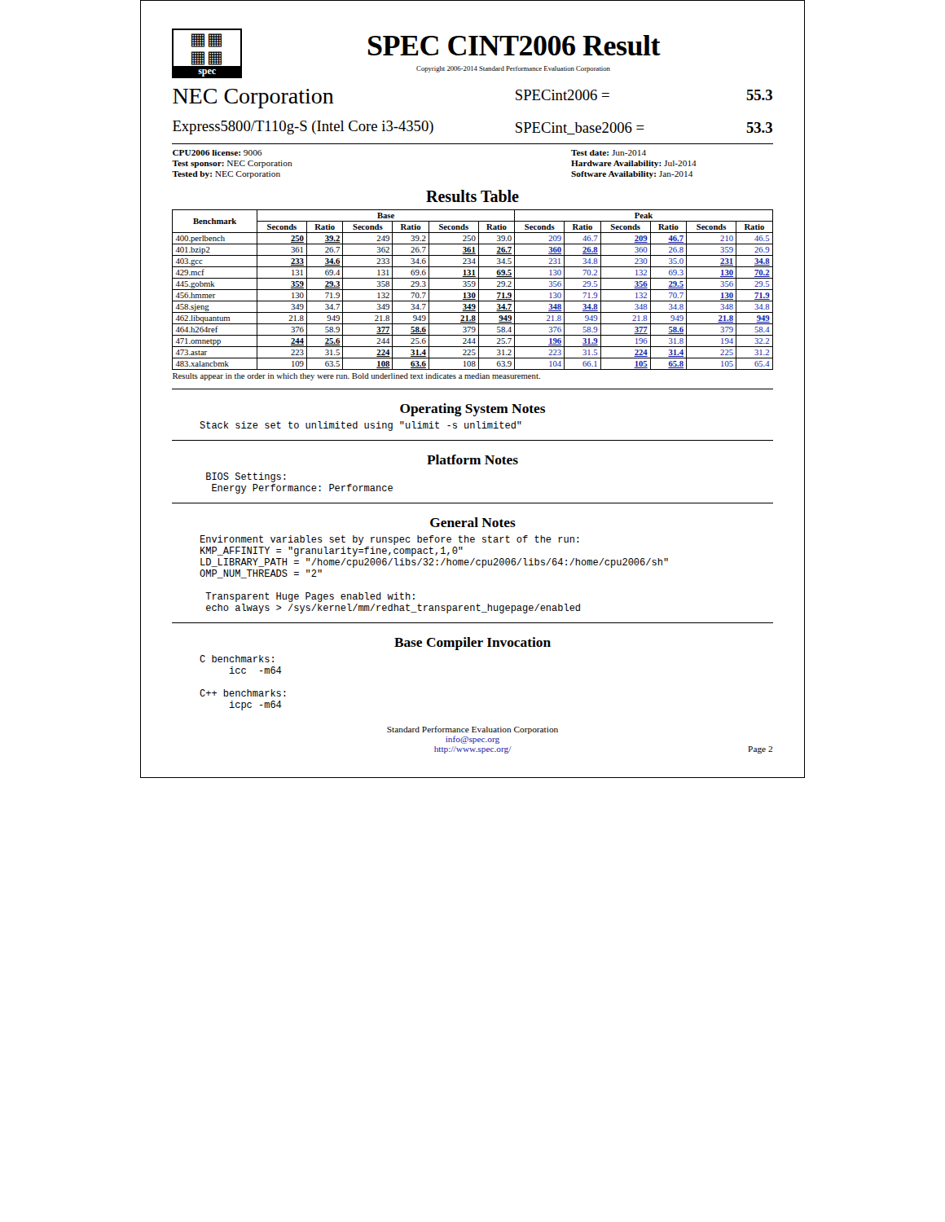▦▦
▦▦
spec
SPEC CINT2006 Result
Copyright 2006-2014 Standard Performance Evaluation Corporation
NEC Corporation
Express5800/T110g-S (Intel Core i3-4350)
SPECint2006 =55.3
SPECint_base2006 =53.3
CPU2006 license: 9006
Test sponsor: NEC Corporation
Tested by: NEC Corporation
Test date: Jun-2014
Hardware Availability: Jul-2014
Software Availability: Jan-2014
Results Table
| Benchmark | Base | Peak |
| --- | --- | --- |
| Seconds | Ratio | Seconds | Ratio | Seconds | Ratio | Seconds | Ratio | Seconds | Ratio | Seconds | Ratio |
| 400.perlbench | 250 | 39.2 | 249 | 39.2 | 250 | 39.0 | 209 | 46.7 | 209 | 46.7 | 210 | 46.5 |
| 401.bzip2 | 361 | 26.7 | 362 | 26.7 | 361 | 26.7 | 360 | 26.8 | 360 | 26.8 | 359 | 26.9 |
| 403.gcc | 233 | 34.6 | 233 | 34.6 | 234 | 34.5 | 231 | 34.8 | 230 | 35.0 | 231 | 34.8 |
| 429.mcf | 131 | 69.4 | 131 | 69.6 | 131 | 69.5 | 130 | 70.2 | 132 | 69.3 | 130 | 70.2 |
| 445.gobmk | 359 | 29.3 | 358 | 29.3 | 359 | 29.2 | 356 | 29.5 | 356 | 29.5 | 356 | 29.5 |
| 456.hmmer | 130 | 71.9 | 132 | 70.7 | 130 | 71.9 | 130 | 71.9 | 132 | 70.7 | 130 | 71.9 |
| 458.sjeng | 349 | 34.7 | 349 | 34.7 | 349 | 34.7 | 348 | 34.8 | 348 | 34.8 | 348 | 34.8 |
| 462.libquantum | 21.8 | 949 | 21.8 | 949 | 21.8 | 949 | 21.8 | 949 | 21.8 | 949 | 21.8 | 949 |
| 464.h264ref | 376 | 58.9 | 377 | 58.6 | 379 | 58.4 | 376 | 58.9 | 377 | 58.6 | 379 | 58.4 |
| 471.omnetpp | 244 | 25.6 | 244 | 25.6 | 244 | 25.7 | 196 | 31.9 | 196 | 31.8 | 194 | 32.2 |
| 473.astar | 223 | 31.5 | 224 | 31.4 | 225 | 31.2 | 223 | 31.5 | 224 | 31.4 | 225 | 31.2 |
| 483.xalancbmk | 109 | 63.5 | 108 | 63.6 | 108 | 63.9 | 104 | 66.1 | 105 | 65.8 | 105 | 65.4 |
Results appear in the order in which they were run. Bold underlined text indicates a median measurement.
Operating System Notes
Stack size set to unlimited using "ulimit -s unlimited"
Platform Notes
 BIOS Settings:
  Energy Performance: Performance
General Notes
Environment variables set by runspec before the start of the run:
KMP_AFFINITY = "granularity=fine,compact,1,0"
LD_LIBRARY_PATH = "/home/cpu2006/libs/32:/home/cpu2006/libs/64:/home/cpu2006/sh"
OMP_NUM_THREADS = "2"

 Transparent Huge Pages enabled with:
 echo always > /sys/kernel/mm/redhat_transparent_hugepage/enabled
Base Compiler Invocation
C benchmarks:
     icc  -m64

C++ benchmarks:
     icpc -m64
Standard Performance Evaluation Corporation
info@spec.org
http://www.spec.org/
Page 2